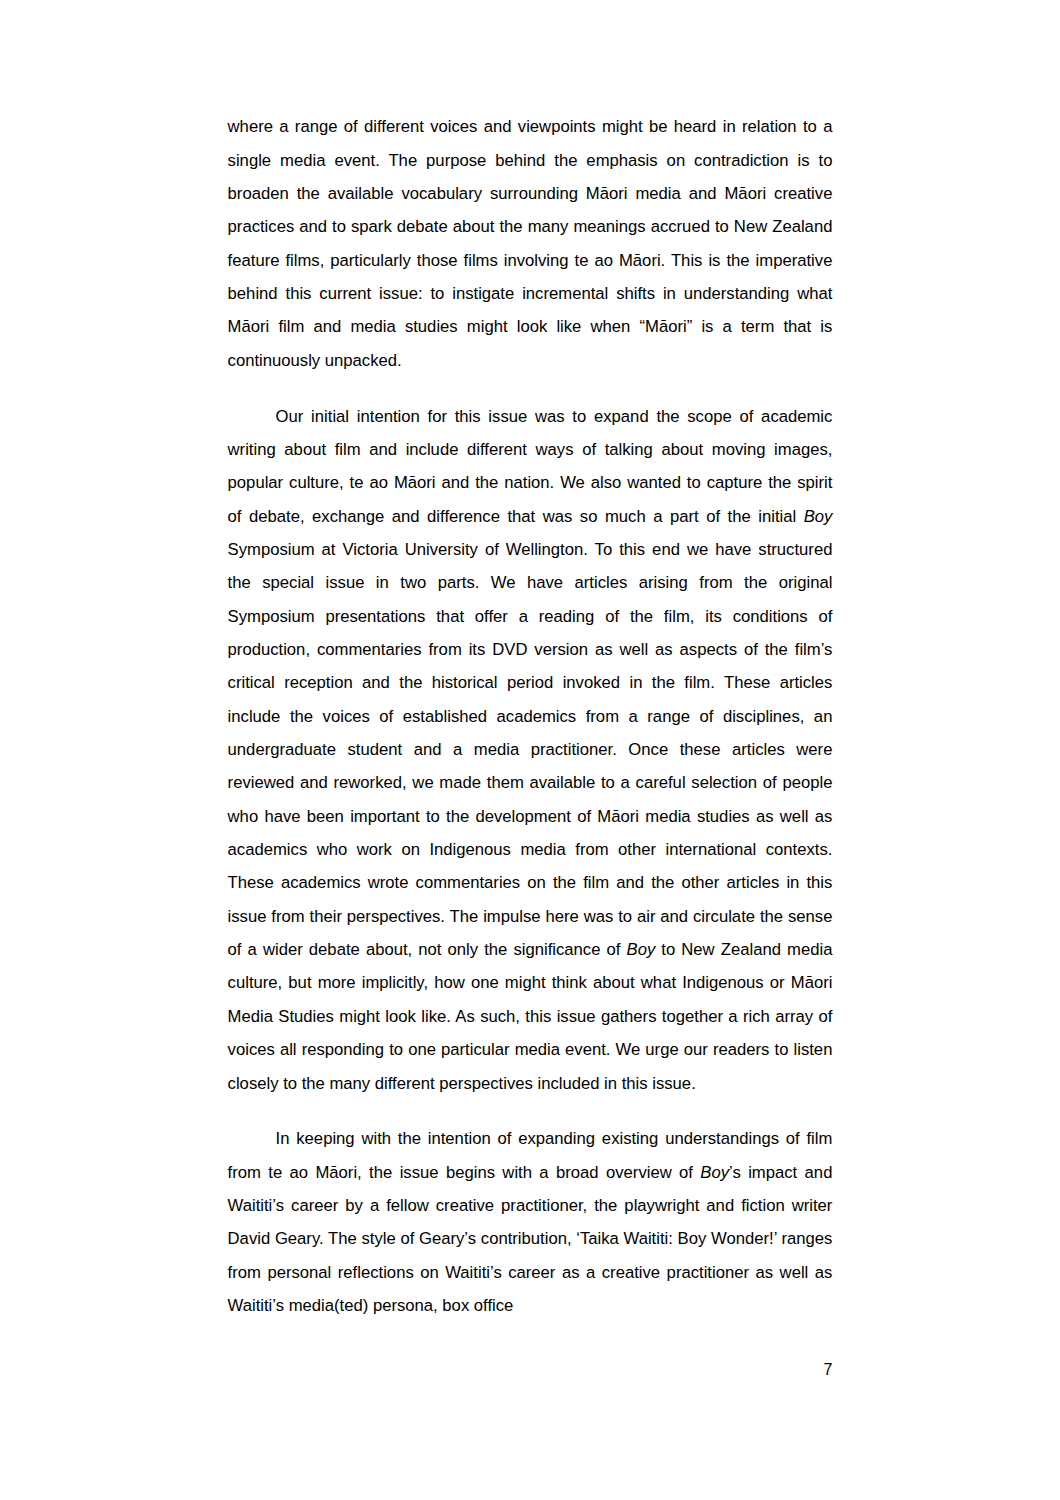where a range of different voices and viewpoints might be heard in relation to a single media event. The purpose behind the emphasis on contradiction is to broaden the available vocabulary surrounding Māori media and Māori creative practices and to spark debate about the many meanings accrued to New Zealand feature films, particularly those films involving te ao Māori. This is the imperative behind this current issue: to instigate incremental shifts in understanding what Māori film and media studies might look like when “Māori” is a term that is continuously unpacked.
Our initial intention for this issue was to expand the scope of academic writing about film and include different ways of talking about moving images, popular culture, te ao Māori and the nation. We also wanted to capture the spirit of debate, exchange and difference that was so much a part of the initial Boy Symposium at Victoria University of Wellington. To this end we have structured the special issue in two parts. We have articles arising from the original Symposium presentations that offer a reading of the film, its conditions of production, commentaries from its DVD version as well as aspects of the film’s critical reception and the historical period invoked in the film. These articles include the voices of established academics from a range of disciplines, an undergraduate student and a media practitioner. Once these articles were reviewed and reworked, we made them available to a careful selection of people who have been important to the development of Māori media studies as well as academics who work on Indigenous media from other international contexts. These academics wrote commentaries on the film and the other articles in this issue from their perspectives. The impulse here was to air and circulate the sense of a wider debate about, not only the significance of Boy to New Zealand media culture, but more implicitly, how one might think about what Indigenous or Māori Media Studies might look like. As such, this issue gathers together a rich array of voices all responding to one particular media event. We urge our readers to listen closely to the many different perspectives included in this issue.
In keeping with the intention of expanding existing understandings of film from te ao Māori, the issue begins with a broad overview of Boy’s impact and Waititi’s career by a fellow creative practitioner, the playwright and fiction writer David Geary. The style of Geary’s contribution, ‘Taika Waititi: Boy Wonder!’ ranges from personal reflections on Waititi’s career as a creative practitioner as well as Waititi’s media(ted) persona, box office
7